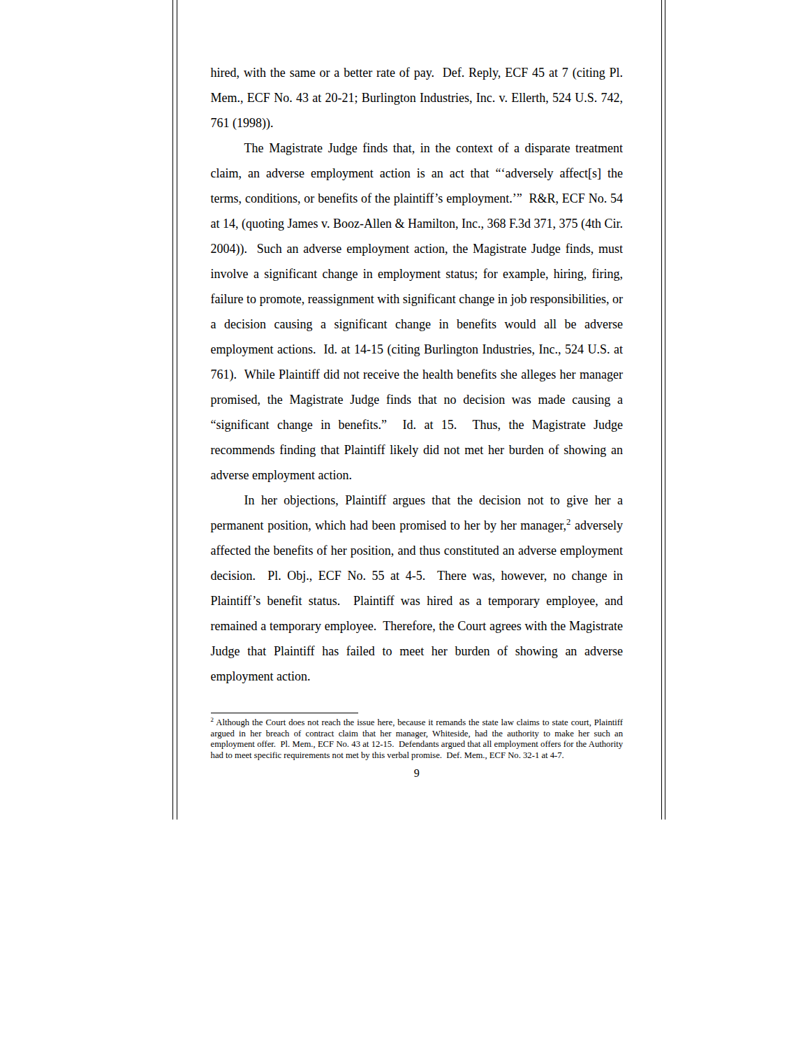hired, with the same or a better rate of pay. Def. Reply, ECF 45 at 7 (citing Pl. Mem., ECF No. 43 at 20-21; Burlington Industries, Inc. v. Ellerth, 524 U.S. 742, 761 (1998)).
The Magistrate Judge finds that, in the context of a disparate treatment claim, an adverse employment action is an act that “‘adversely affect[s] the terms, conditions, or benefits of the plaintiff’s employment.’” R&R, ECF No. 54 at 14, (quoting James v. Booz-Allen & Hamilton, Inc., 368 F.3d 371, 375 (4th Cir. 2004)). Such an adverse employment action, the Magistrate Judge finds, must involve a significant change in employment status; for example, hiring, firing, failure to promote, reassignment with significant change in job responsibilities, or a decision causing a significant change in benefits would all be adverse employment actions. Id. at 14-15 (citing Burlington Industries, Inc., 524 U.S. at 761). While Plaintiff did not receive the health benefits she alleges her manager promised, the Magistrate Judge finds that no decision was made causing a “significant change in benefits.” Id. at 15. Thus, the Magistrate Judge recommends finding that Plaintiff likely did not met her burden of showing an adverse employment action.
In her objections, Plaintiff argues that the decision not to give her a permanent position, which had been promised to her by her manager,2 adversely affected the benefits of her position, and thus constituted an adverse employment decision. Pl. Obj., ECF No. 55 at 4-5. There was, however, no change in Plaintiff’s benefit status. Plaintiff was hired as a temporary employee, and remained a temporary employee. Therefore, the Court agrees with the Magistrate Judge that Plaintiff has failed to meet her burden of showing an adverse employment action.
2 Although the Court does not reach the issue here, because it remands the state law claims to state court, Plaintiff argued in her breach of contract claim that her manager, Whiteside, had the authority to make her such an employment offer. Pl. Mem., ECF No. 43 at 12-15. Defendants argued that all employment offers for the Authority had to meet specific requirements not met by this verbal promise. Def. Mem., ECF No. 32-1 at 4-7.
9